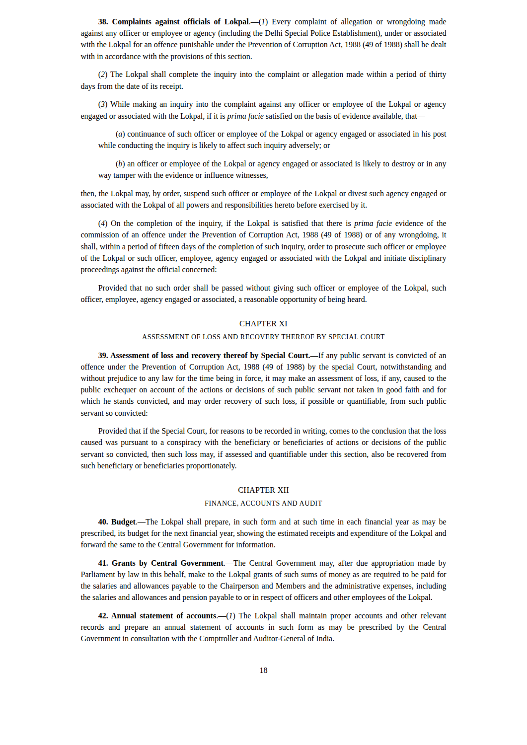38. Complaints against officials of Lokpal.—(1) Every complaint of allegation or wrongdoing made against any officer or employee or agency (including the Delhi Special Police Establishment), under or associated with the Lokpal for an offence punishable under the Prevention of Corruption Act, 1988 (49 of 1988) shall be dealt with in accordance with the provisions of this section.
(2) The Lokpal shall complete the inquiry into the complaint or allegation made within a period of thirty days from the date of its receipt.
(3) While making an inquiry into the complaint against any officer or employee of the Lokpal or agency engaged or associated with the Lokpal, if it is prima facie satisfied on the basis of evidence available, that—
(a) continuance of such officer or employee of the Lokpal or agency engaged or associated in his post while conducting the inquiry is likely to affect such inquiry adversely; or
(b) an officer or employee of the Lokpal or agency engaged or associated is likely to destroy or in any way tamper with the evidence or influence witnesses,
then, the Lokpal may, by order, suspend such officer or employee of the Lokpal or divest such agency engaged or associated with the Lokpal of all powers and responsibilities hereto before exercised by it.
(4) On the completion of the inquiry, if the Lokpal is satisfied that there is prima facie evidence of the commission of an offence under the Prevention of Corruption Act, 1988 (49 of 1988) or of any wrongdoing, it shall, within a period of fifteen days of the completion of such inquiry, order to prosecute such officer or employee of the Lokpal or such officer, employee, agency engaged or associated with the Lokpal and initiate disciplinary proceedings against the official concerned:
Provided that no such order shall be passed without giving such officer or employee of the Lokpal, such officer, employee, agency engaged or associated, a reasonable opportunity of being heard.
CHAPTER XI
Assessment of loss and recovery thereof by Special Court
39. Assessment of loss and recovery thereof by Special Court.—If any public servant is convicted of an offence under the Prevention of Corruption Act, 1988 (49 of 1988) by the special Court, notwithstanding and without prejudice to any law for the time being in force, it may make an assessment of loss, if any, caused to the public exchequer on account of the actions or decisions of such public servant not taken in good faith and for which he stands convicted, and may order recovery of such loss, if possible or quantifiable, from such public servant so convicted:
Provided that if the Special Court, for reasons to be recorded in writing, comes to the conclusion that the loss caused was pursuant to a conspiracy with the beneficiary or beneficiaries of actions or decisions of the public servant so convicted, then such loss may, if assessed and quantifiable under this section, also be recovered from such beneficiary or beneficiaries proportionately.
CHAPTER XII
Finance, accounts and audit
40. Budget.—The Lokpal shall prepare, in such form and at such time in each financial year as may be prescribed, its budget for the next financial year, showing the estimated receipts and expenditure of the Lokpal and forward the same to the Central Government for information.
41. Grants by Central Government.—The Central Government may, after due appropriation made by Parliament by law in this behalf, make to the Lokpal grants of such sums of money as are required to be paid for the salaries and allowances payable to the Chairperson and Members and the administrative expenses, including the salaries and allowances and pension payable to or in respect of officers and other employees of the Lokpal.
42. Annual statement of accounts.—(1) The Lokpal shall maintain proper accounts and other relevant records and prepare an annual statement of accounts in such form as may be prescribed by the Central Government in consultation with the Comptroller and Auditor-General of India.
18